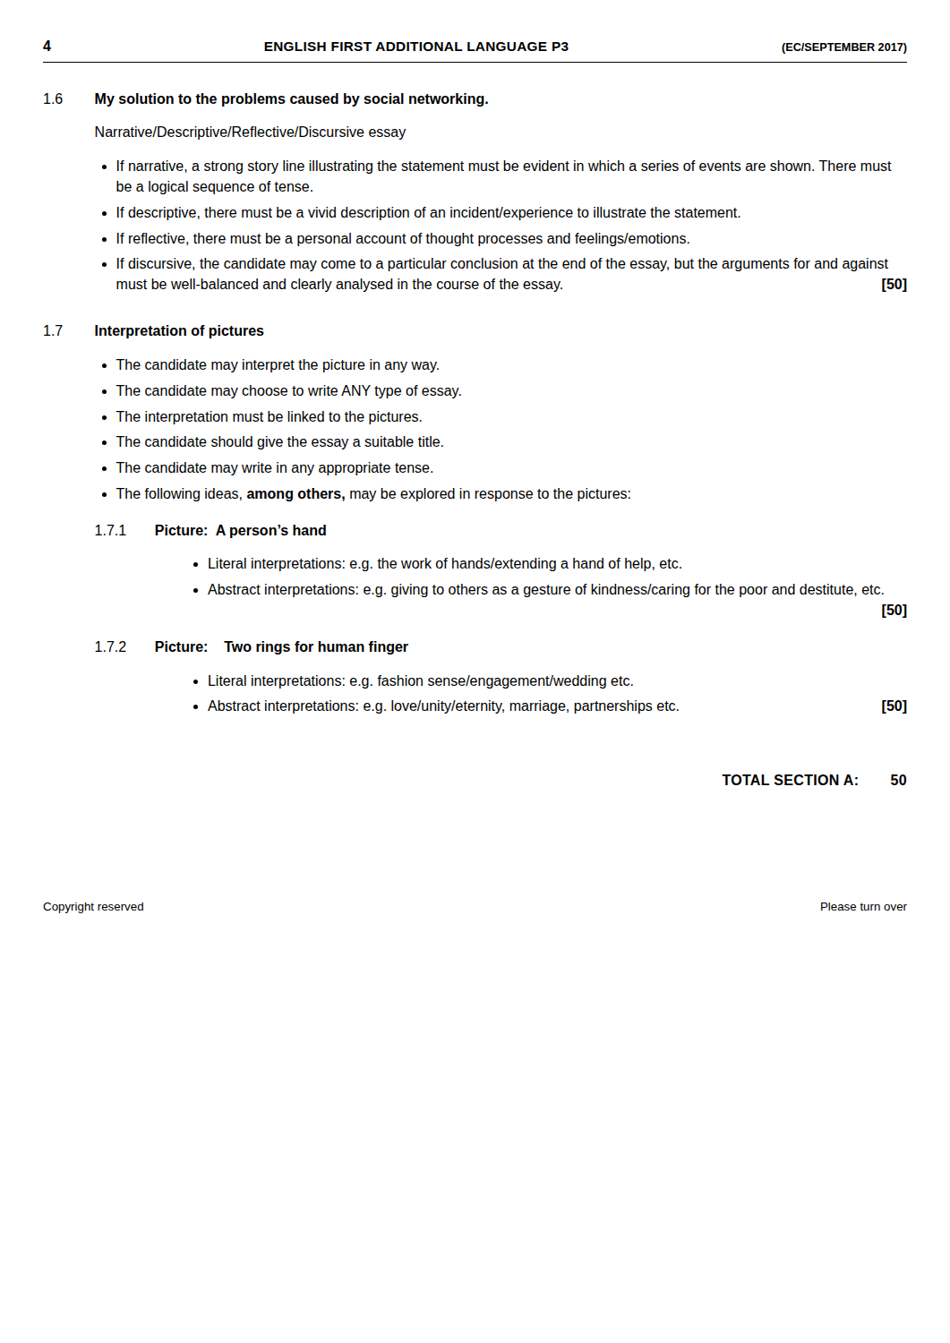4 ENGLISH FIRST ADDITIONAL LANGUAGE P3 (EC/SEPTEMBER 2017)
1.6
My solution to the problems caused by social networking.
Narrative/Descriptive/Reflective/Discursive essay
If narrative, a strong story line illustrating the statement must be evident in which a series of events are shown. There must be a logical sequence of tense.
If descriptive, there must be a vivid description of an incident/experience to illustrate the statement.
If reflective, there must be a personal account of thought processes and feelings/emotions.
If discursive, the candidate may come to a particular conclusion at the end of the essay, but the arguments for and against must be well-balanced and clearly analysed in the course of the essay. [50]
1.7
Interpretation of pictures
The candidate may interpret the picture in any way.
The candidate may choose to write ANY type of essay.
The interpretation must be linked to the pictures.
The candidate should give the essay a suitable title.
The candidate may write in any appropriate tense.
The following ideas, among others, may be explored in response to the pictures:
1.7.1
Picture: A person’s hand
Literal interpretations: e.g. the work of hands/extending a hand of help, etc.
Abstract interpretations: e.g. giving to others as a gesture of kindness/caring for the poor and destitute, etc. [50]
1.7.2
Picture: Two rings for human finger
Literal interpretations: e.g. fashion sense/engagement/wedding etc.
Abstract interpretations: e.g. love/unity/eternity, marriage, partnerships etc. [50]
TOTAL SECTION A: 50
Copyright reserved Please turn over